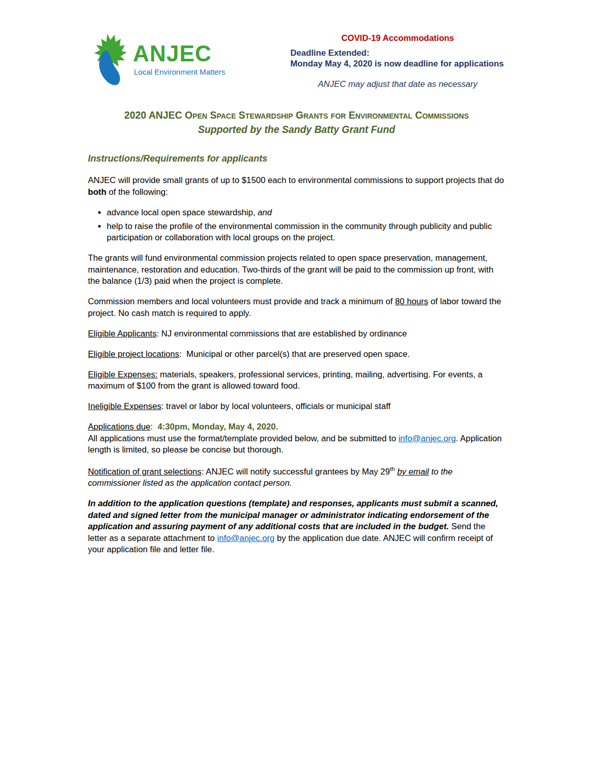ANJEC Local Environment Matters
COVID-19 Accommodations
Deadline Extended:
Monday May 4, 2020 is now deadline for applications
ANJEC may adjust that date as necessary
2020 ANJEC Open Space Stewardship Grants for Environmental Commissions
Supported by the Sandy Batty Grant Fund
Instructions/Requirements for applicants
ANJEC will provide small grants of up to $1500 each to environmental commissions to support projects that do both of the following:
advance local open space stewardship, and
help to raise the profile of the environmental commission in the community through publicity and public participation or collaboration with local groups on the project.
The grants will fund environmental commission projects related to open space preservation, management, maintenance, restoration and education. Two-thirds of the grant will be paid to the commission up front, with the balance (1/3) paid when the project is complete.
Commission members and local volunteers must provide and track a minimum of 80 hours of labor toward the project. No cash match is required to apply.
Eligible Applicants: NJ environmental commissions that are established by ordinance
Eligible project locations: Municipal or other parcel(s) that are preserved open space.
Eligible Expenses: materials, speakers, professional services, printing, mailing, advertising. For events, a maximum of $100 from the grant is allowed toward food.
Ineligible Expenses: travel or labor by local volunteers, officials or municipal staff
Applications due: 4:30pm, Monday, May 4, 2020.
All applications must use the format/template provided below, and be submitted to info@anjec.org. Application length is limited, so please be concise but thorough.
Notification of grant selections: ANJEC will notify successful grantees by May 29th by email to the commissioner listed as the application contact person.
In addition to the application questions (template) and responses, applicants must submit a scanned, dated and signed letter from the municipal manager or administrator indicating endorsement of the application and assuring payment of any additional costs that are included in the budget. Send the letter as a separate attachment to info@anjec.org by the application due date. ANJEC will confirm receipt of your application file and letter file.